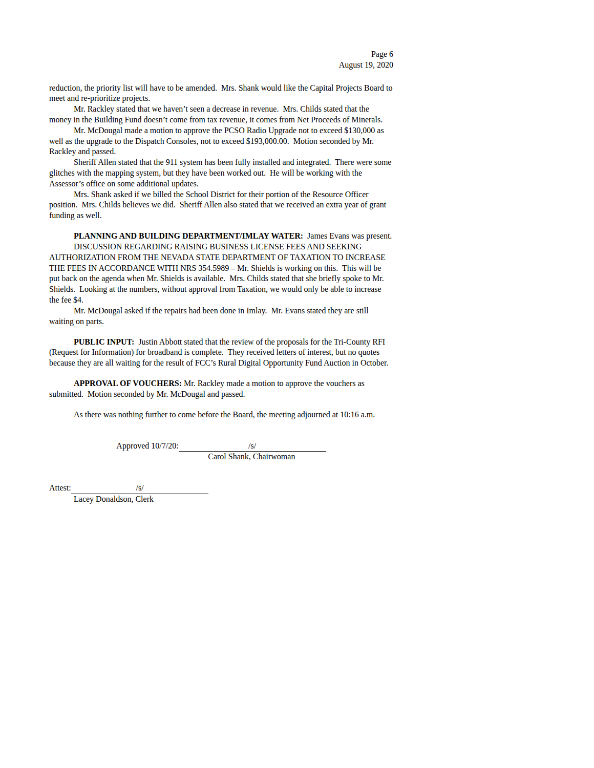Page 6
August 19, 2020
reduction, the priority list will have to be amended. Mrs. Shank would like the Capital Projects Board to meet and re-prioritize projects.
Mr. Rackley stated that we haven’t seen a decrease in revenue. Mrs. Childs stated that the money in the Building Fund doesn’t come from tax revenue, it comes from Net Proceeds of Minerals.
Mr. McDougal made a motion to approve the PCSO Radio Upgrade not to exceed $130,000 as well as the upgrade to the Dispatch Consoles, not to exceed $193,000.00. Motion seconded by Mr. Rackley and passed.
Sheriff Allen stated that the 911 system has been fully installed and integrated. There were some glitches with the mapping system, but they have been worked out. He will be working with the Assessor’s office on some additional updates.
Mrs. Shank asked if we billed the School District for their portion of the Resource Officer position. Mrs. Childs believes we did. Sheriff Allen also stated that we received an extra year of grant funding as well.
PLANNING AND BUILDING DEPARTMENT/IMLAY WATER: James Evans was present.
DISCUSSION REGARDING RAISING BUSINESS LICENSE FEES AND SEEKING AUTHORIZATION FROM THE NEVADA STATE DEPARTMENT OF TAXATION TO INCREASE THE FEES IN ACCORDANCE WITH NRS 354.5989 – Mr. Shields is working on this. This will be put back on the agenda when Mr. Shields is available. Mrs. Childs stated that she briefly spoke to Mr. Shields. Looking at the numbers, without approval from Taxation, we would only be able to increase the fee $4.
Mr. McDougal asked if the repairs had been done in Imlay. Mr. Evans stated they are still waiting on parts.
PUBLIC INPUT: Justin Abbott stated that the review of the proposals for the Tri-County RFI (Request for Information) for broadband is complete. They received letters of interest, but no quotes because they are all waiting for the result of FCC’s Rural Digital Opportunity Fund Auction in October.
APPROVAL OF VOUCHERS: Mr. Rackley made a motion to approve the vouchers as submitted. Motion seconded by Mr. McDougal and passed.
As there was nothing further to come before the Board, the meeting adjourned at 10:16 a.m.
Approved 10/7/20:/s/
Carol Shank, Chairwoman
Attest:/s/
Lacey Donaldson, Clerk